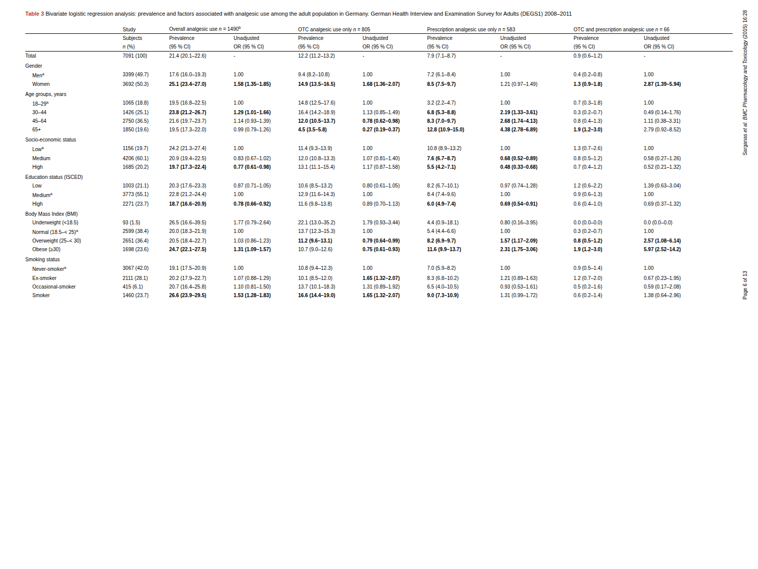Table 3 Bivariate logistic regression analysis: prevalence and factors associated with analgesic use among the adult population in Germany. German Health Interview and Examination Survey for Adults (DEGS1) 2008–2011
| | Study | Overall analgesic use n = 1490 b | OTC analgesic use only n = 805 | Prescription analgesic use only n = 583 | OTC and prescription analgesic use n = 66 |
| --- | --- | --- | --- | --- | --- |
| | Subjects | Prevalence | Unadjusted | Prevalence | Unadjusted | Prevalence | Unadjusted | Prevalence | Unadjusted |
| | n (%) | (95 % CI) | OR (95 % CI) | (95 % CI) | OR (95 % CI) | (95 % CI) | OR (95 % CI) | (95 % CI) | OR (95 % CI) |
| Total | 7091 (100) | 21.4 (20.1–22.6) | - | 12.2 (11.2–13.2) | - | 7.9 (7.1–8.7) | - | 0.9 (0.6–1.2) | - |
| Gender | | | | | | | | | |
| Men a | 3399 (49.7) | 17.6 (16.0–19.3) | 1.00 | 9.4 (8.2–10.8) | 1.00 | 7.2 (6.1–8.4) | 1.00 | 0.4 (0.2–0.8) | 1.00 |
| Women | 3692 (50.3) | 25.1 (23.4–27.0) | 1.58 (1.35–1.85) | 14.9 (13.5–16.5) | 1.68 (1.36–2.07) | 8.5 (7.5–9.7) | 1.21 (0.97–1.49) | 1.3 (0.9–1.8) | 2.87 (1.39–5.94) |
| Age groups, years | | | | | | | | | |
| 18–29 a | 1065 (18.8) | 19.5 (16.8–22.5) | 1.00 | 14.8 (12.5–17.6) | 1.00 | 3.2 (2.2–4.7) | 1.00 | 0.7 (0.3–1.8) | 1.00 |
| 30–44 | 1426 (25.1) | 23.8 (21.2–26.7) | 1.29 (1.01–1.66) | 16.4 (14.2–18.9) | 1.13 (0.85–1.49) | 6.8 (5.3–8.8) | 2.19 (1.33–3.61) | 0.3 (0.2–0.7) | 0.49 (0.14–1.76) |
| 45–64 | 2750 (36.5) | 21.6 (19.7–23.7) | 1.14 (0.93–1.39) | 12.0 (10.5–13.7) | 0.78 (0.62–0.98) | 8.3 (7.0–9.7) | 2.68 (1.74–4.13) | 0.8 (0.4–1.3) | 1.11 (0.38–3.31) |
| 65+ | 1850 (19.6) | 19.5 (17.3–22.0) | 0.99 (0.79–1.26) | 4.5 (3.5–5.8) | 0.27 (0.19–0.37) | 12.8 (10.9–15.0) | 4.38 (2.78–6.89) | 1.9 (1.2–3.0) | 2.79 (0.92–8.52) |
| Socio-economic status | | | | | | | | | |
| Low a | 1156 (19.7) | 24.2 (21.3–27.4) | 1.00 | 11.4 (9.3–13.9) | 1.00 | 10.8 (8.9–13.2) | 1.00 | 1.3 (0.7–2.6) | 1.00 |
| Medium | 4206 (60.1) | 20.9 (19.4–22.5) | 0.83 (0.67–1.02) | 12.0 (10.8–13.3) | 1.07 (0.81–1.40) | 7.6 (6.7–8.7) | 0.68 (0.52–0.89) | 0.8 (0.5–1.2) | 0.58 (0.27–1.26) |
| High | 1685 (20.2) | 19.7 (17.3–22.4) | 0.77 (0.61–0.98) | 13.1 (11.1–15.4) | 1.17 (0.87–1.58) | 5.5 (4.2–7.1) | 0.48 (0.33–0.68) | 0.7 (0.4–1.2) | 0.52 (0.21–1.32) |
| Education status (ISCED) | | | | | | | | | |
| Low | 1003 (21.1) | 20.3 (17.6–23.3) | 0.87 (0.71–1.05) | 10.6 (8.5–13.2) | 0.80 (0.61–1.05) | 8.2 (6.7–10.1) | 0.97 (0.74–1.28) | 1.2 (0.6–2.2) | 1.39 (0.63–3.04) |
| Medium a | 3773 (55.1) | 22.8 (21.2–24.4) | 1.00 | 12.9 (11.6–14.3) | 1.00 | 8.4 (7.4–9.6) | 1.00 | 0.9 (0.6–1.3) | 1.00 |
| High | 2271 (23.7) | 18.7 (16.6–20.9) | 0.78 (0.66–0.92) | 11.6 (9.8–13.8) | 0.89 (0.70–1.13) | 6.0 (4.9–7.4) | 0.69 (0.54–0.91) | 0.6 (0.4–1.0) | 0.69 (0.37–1.32) |
| Body Mass Index (BMI) | | | | | | | | | |
| Underweight (<18.5) | 93 (1.5) | 26.5 (16.6–39.5) | 1.77 (0.79–2.64) | 22.1 (13.0–35.2) | 1.79 (0.93–3.44) | 4.4 (0.9–18.1) | 0.80 (0.16–3.95) | 0.0 (0.0–0.0) | 0.0 (0.0–0.0) |
| Normal (18.5–< 25) a | 2599 (38.4) | 20.0 (18.3–21.9) | 1.00 | 13.7 (12.3–15.3) | 1.00 | 5.4 (4.4–6.6) | 1.00 | 0.3 (0.2–0.7) | 1.00 |
| Overweight (25–< 30) | 2651 (36.4) | 20.5 (18.4–22.7) | 1.03 (0.86–1.23) | 11.2 (9.6–13.1) | 0.79 (0.64–0.99) | 8.2 (6.9–9.7) | 1.57 (1.17–2.09) | 0.8 (0.5–1.2) | 2.57 (1.08–6.14) |
| Obese (≥30) | 1698 (23.6) | 24.7 (22.1–27.5) | 1.31 (1.09–1.57) | 10.7 (9.0–12.6) | 0.75 (0.61–0.93) | 11.6 (9.9–13.7) | 2.31 (1.75–3.06) | 1.9 (1.2–3.0) | 5.97 (2.52–14.2) |
| Smoking status | | | | | | | | | |
| Never-smoker a | 3067 (42.0) | 19.1 (17.5–20.9) | 1.00 | 10.8 (9.4–12.3) | 1.00 | 7.0 (5.9–8.2) | 1.00 | 0.9 (0.5–1.4) | 1.00 |
| Ex-smoker | 2111 (28.1) | 20.2 (17.9–22.7) | 1.07 (0.88–1.29) | 10.1 (8.5–12.0) | 1.65 (1.32–2.07) | 8.3 (6.8–10.2) | 1.21 (0.89–1.63) | 1.2 (0.7–2.0) | 0.67 (0.23–1.95) |
| Occasional-smoker | 415 (6.1) | 20.7 (16.4–25.8) | 1.10 (0.81–1.50) | 13.7 (10.1–18.3) | 1.31 (0.89–1.92) | 6.5 (4.0–10.5) | 0.93 (0.53–1.61) | 0.5 (0.2–1.6) | 0.59 (0.17–2.08) |
| Smoker | 1460 (23.7) | 26.6 (23.9–29.5) | 1.53 (1.28–1.83) | 16.6 (14.4–19.0) | 1.65 (1.32–2.07) | 9.0 (7.3–10.9) | 1.31 (0.99–1.72) | 0.6 (0.2–1.4) | 1.38 (0.64–2.96) |
Sarganas et al. BMC Pharmacology and Toxicology (2015) 16:28
Page 6 of 13